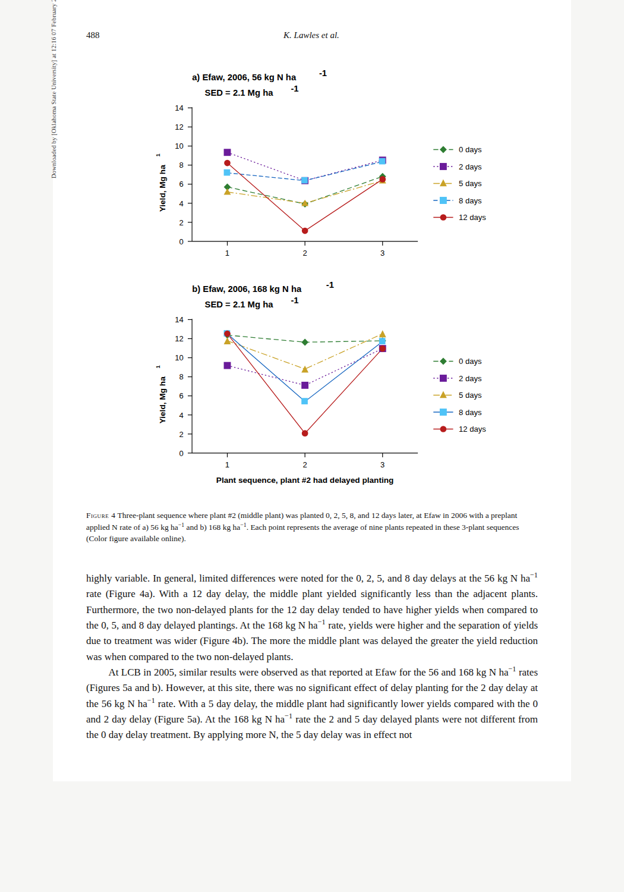Downloaded by [Oklahoma State University] at 12:16 07 February 2012
488
K. Lawles et al.
Efaw, 2006, 56 kg N ha-1 a) Efaw, 2006, 56 kg N ha -1 SED = 2.1 Mg ha -1 0 2 4 6 8 10 12 14 Yield, Mg ha 1 1 2 3 0 days 2 days 5 days 8 days 12 days Efaw, 2006, 168 kg N ha-1 b) Efaw, 2006, 168 kg N ha -1 SED = 2.1 Mg ha -1 0 2 4 6 8 10 12 14 Yield, Mg ha 1 1 2 3 Plant sequence, plant #2 had delayed planting 0 days 2 days 5 days 8 days 12 days
Figure 4 Three-plant sequence where plant #2 (middle plant) was planted 0, 2, 5, 8, and 12 days later, at Efaw in 2006 with a preplant applied N rate of a) 56 kg ha−1 and b) 168 kg ha−1. Each point represents the average of nine plants repeated in these 3-plant sequences (Color figure available online).
highly variable. In general, limited differences were noted for the 0, 2, 5, and 8 day delays at the 56 kg N ha−1 rate (Figure 4a). With a 12 day delay, the middle plant yielded significantly less than the adjacent plants. Furthermore, the two non-delayed plants for the 12 day delay tended to have higher yields when compared to the 0, 5, and 8 day delayed plantings. At the 168 kg N ha−1 rate, yields were higher and the separation of yields due to treatment was wider (Figure 4b). The more the middle plant was delayed the greater the yield reduction was when compared to the two non-delayed plants.
At LCB in 2005, similar results were observed as that reported at Efaw for the 56 and 168 kg N ha−1 rates (Figures 5a and b). However, at this site, there was no significant effect of delay planting for the 2 day delay at the 56 kg N ha−1 rate. With a 5 day delay, the middle plant had significantly lower yields compared with the 0 and 2 day delay (Figure 5a). At the 168 kg N ha−1 rate the 2 and 5 day delayed plants were not different from the 0 day delay treatment. By applying more N, the 5 day delay was in effect not